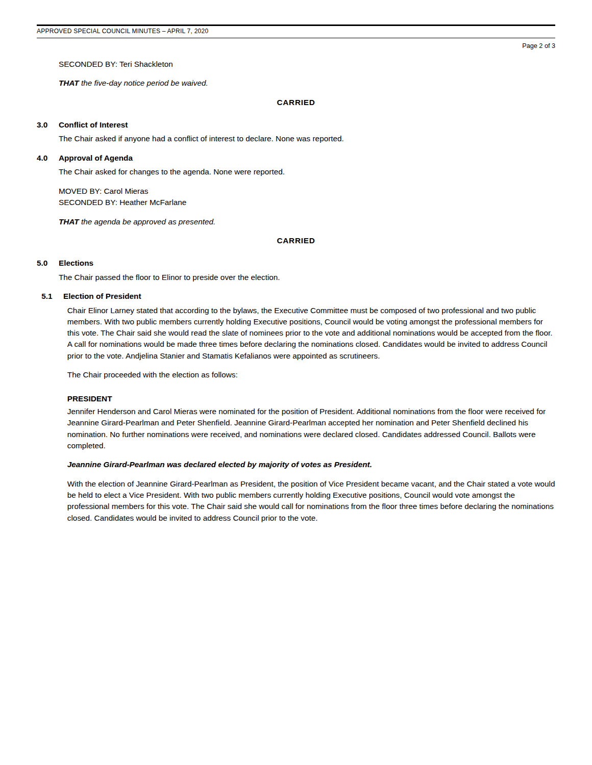APPROVED SPECIAL COUNCIL MINUTES – APRIL 7, 2020
Page 2 of 3
SECONDED BY: Teri Shackleton
THAT the five-day notice period be waived.
CARRIED
3.0 Conflict of Interest
The Chair asked if anyone had a conflict of interest to declare. None was reported.
4.0 Approval of Agenda
The Chair asked for changes to the agenda. None were reported.
MOVED BY: Carol Mieras
SECONDED BY: Heather McFarlane
THAT the agenda be approved as presented.
CARRIED
5.0 Elections
The Chair passed the floor to Elinor to preside over the election.
5.1 Election of President
Chair Elinor Larney stated that according to the bylaws, the Executive Committee must be composed of two professional and two public members. With two public members currently holding Executive positions, Council would be voting amongst the professional members for this vote. The Chair said she would read the slate of nominees prior to the vote and additional nominations would be accepted from the floor. A call for nominations would be made three times before declaring the nominations closed. Candidates would be invited to address Council prior to the vote. Andjelina Stanier and Stamatis Kefalianos were appointed as scrutineers.
The Chair proceeded with the election as follows:
PRESIDENT
Jennifer Henderson and Carol Mieras were nominated for the position of President. Additional nominations from the floor were received for Jeannine Girard-Pearlman and Peter Shenfield. Jeannine Girard-Pearlman accepted her nomination and Peter Shenfield declined his nomination. No further nominations were received, and nominations were declared closed. Candidates addressed Council. Ballots were completed.
Jeannine Girard-Pearlman was declared elected by majority of votes as President.
With the election of Jeannine Girard-Pearlman as President, the position of Vice President became vacant, and the Chair stated a vote would be held to elect a Vice President. With two public members currently holding Executive positions, Council would vote amongst the professional members for this vote. The Chair said she would call for nominations from the floor three times before declaring the nominations closed. Candidates would be invited to address Council prior to the vote.